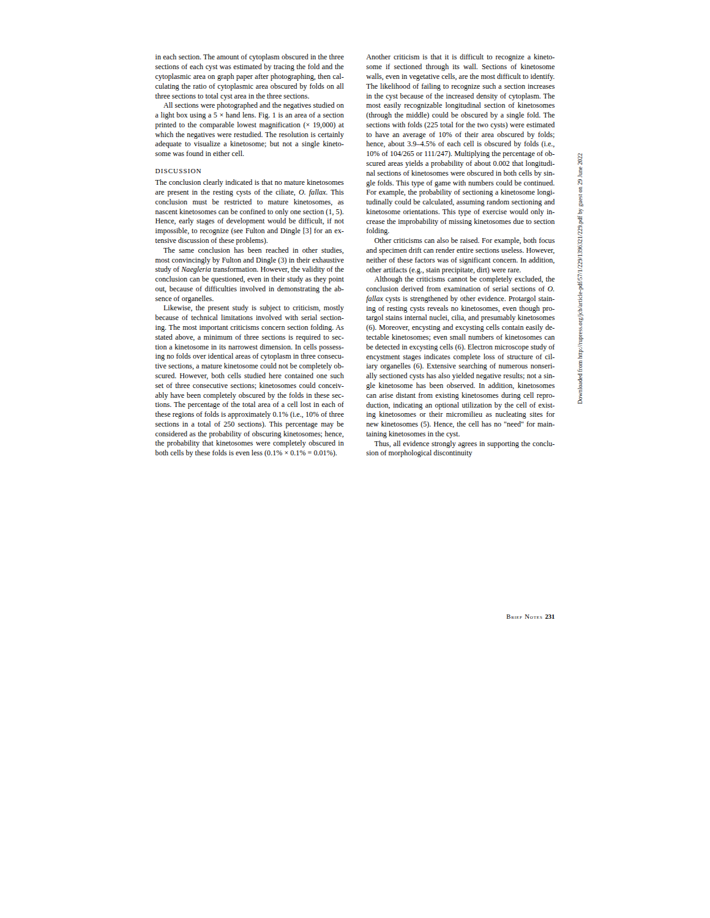Downloaded from http://rupress.org/jcb/article-pdf/57/1/229/1396321/229.pdf by guest on 29 June 2022
in each section. The amount of cytoplasm obscured in the three sections of each cyst was estimated by tracing the fold and the cytoplasmic area on graph paper after photographing, then calculating the ratio of cytoplasmic area obscured by folds on all three sections to total cyst area in the three sections.
All sections were photographed and the negatives studied on a light box using a 5 × hand lens. Fig. 1 is an area of a section printed to the comparable lowest magnification (× 19,000) at which the negatives were restudied. The resolution is certainly adequate to visualize a kinetosome; but not a single kinetosome was found in either cell.
DISCUSSION
The conclusion clearly indicated is that no mature kinetosomes are present in the resting cysts of the ciliate, O. fallax. This conclusion must be restricted to mature kinetosomes, as nascent kinetosomes can be confined to only one section (1, 5). Hence, early stages of development would be difficult, if not impossible, to recognize (see Fulton and Dingle [3] for an extensive discussion of these problems).
The same conclusion has been reached in other studies, most convincingly by Fulton and Dingle (3) in their exhaustive study of Naegleria transformation. However, the validity of the conclusion can be questioned, even in their study as they point out, because of difficulties involved in demonstrating the absence of organelles.
Likewise, the present study is subject to criticism, mostly because of technical limitations involved with serial sectioning. The most important criticisms concern section folding. As stated above, a minimum of three sections is required to section a kinetosome in its narrowest dimension. In cells possessing no folds over identical areas of cytoplasm in three consecutive sections, a mature kinetosome could not be completely obscured. However, both cells studied here contained one such set of three consecutive sections; kinetosomes could conceivably have been completely obscured by the folds in these sections. The percentage of the total area of a cell lost in each of these regions of folds is approximately 0.1% (i.e., 10% of three sections in a total of 250 sections). This percentage may be considered as the probability of obscuring kinetosomes; hence, the probability that kinetosomes were completely obscured in both cells by these folds is even less (0.1% × 0.1% = 0.01%).
Another criticism is that it is difficult to recognize a kinetosome if sectioned through its wall. Sections of kinetosome walls, even in vegetative cells, are the most difficult to identify. The likelihood of failing to recognize such a section increases in the cyst because of the increased density of cytoplasm. The most easily recognizable longitudinal section of kinetosomes (through the middle) could be obscured by a single fold. The sections with folds (225 total for the two cysts) were estimated to have an average of 10% of their area obscured by folds; hence, about 3.9–4.5% of each cell is obscured by folds (i.e., 10% of 104/265 or 111/247). Multiplying the percentage of obscured areas yields a probability of about 0.002 that longitudinal sections of kinetosomes were obscured in both cells by single folds. This type of game with numbers could be continued. For example, the probability of sectioning a kinetosome longitudinally could be calculated, assuming random sectioning and kinetosome orientations. This type of exercise would only increase the improbability of missing kinetosomes due to section folding.
Other criticisms can also be raised. For example, both focus and specimen drift can render entire sections useless. However, neither of these factors was of significant concern. In addition, other artifacts (e.g., stain precipitate, dirt) were rare.
Although the criticisms cannot be completely excluded, the conclusion derived from examination of serial sections of O. fallax cysts is strengthened by other evidence. Protargol staining of resting cysts reveals no kinetosomes, even though protargol stains internal nuclei, cilia, and presumably kinetosomes (6). Moreover, encysting and excysting cells contain easily detectable kinetosomes; even small numbers of kinetosomes can be detected in excysting cells (6). Electron microscope study of encystment stages indicates complete loss of structure of ciliary organelles (6). Extensive searching of numerous nonserially sectioned cysts has also yielded negative results; not a single kinetosome has been observed. In addition, kinetosomes can arise distant from existing kinetosomes during cell reproduction, indicating an optional utilization by the cell of existing kinetosomes or their micromilieu as nucleating sites for new kinetosomes (5). Hence, the cell has no "need" for maintaining kinetosomes in the cyst.
Thus, all evidence strongly agrees in supporting the conclusion of morphological discontinuity
Brief Notes 231